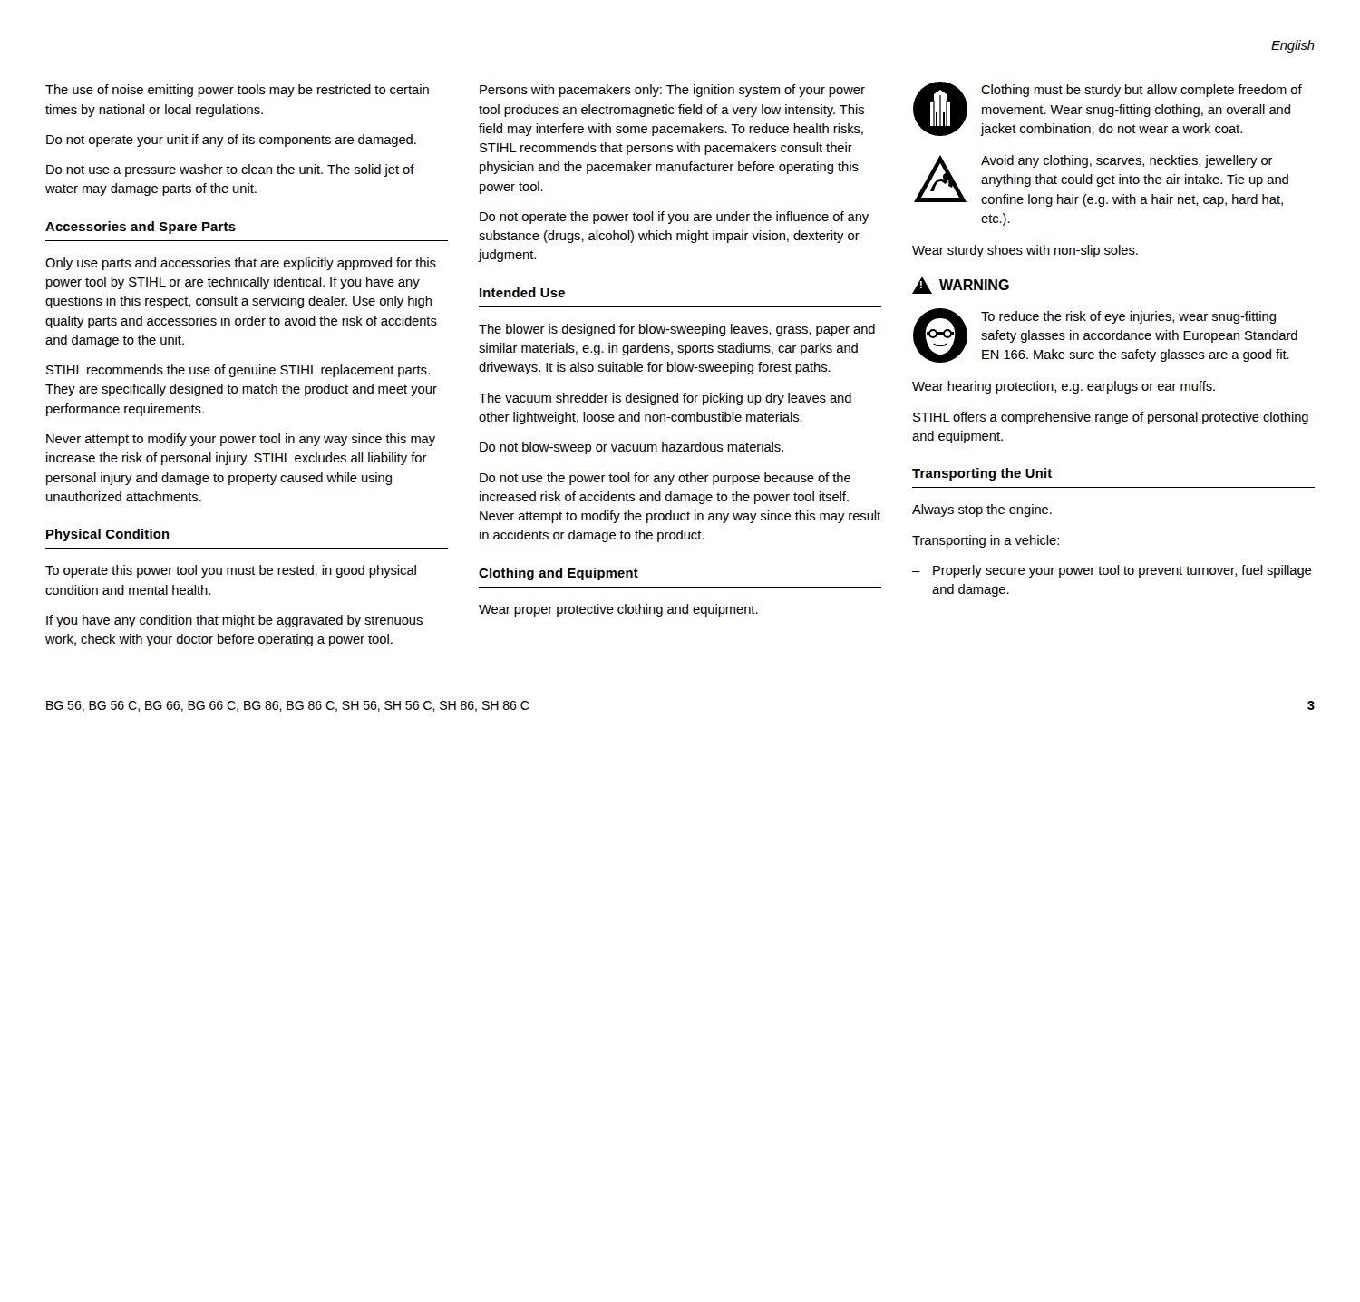English
The use of noise emitting power tools may be restricted to certain times by national or local regulations.
Do not operate your unit if any of its components are damaged.
Do not use a pressure washer to clean the unit. The solid jet of water may damage parts of the unit.
Accessories and Spare Parts
Only use parts and accessories that are explicitly approved for this power tool by STIHL or are technically identical. If you have any questions in this respect, consult a servicing dealer. Use only high quality parts and accessories in order to avoid the risk of accidents and damage to the unit.
STIHL recommends the use of genuine STIHL replacement parts. They are specifically designed to match the product and meet your performance requirements.
Never attempt to modify your power tool in any way since this may increase the risk of personal injury. STIHL excludes all liability for personal injury and damage to property caused while using unauthorized attachments.
Physical Condition
To operate this power tool you must be rested, in good physical condition and mental health.
If you have any condition that might be aggravated by strenuous work, check with your doctor before operating a power tool.
Persons with pacemakers only: The ignition system of your power tool produces an electromagnetic field of a very low intensity. This field may interfere with some pacemakers. To reduce health risks, STIHL recommends that persons with pacemakers consult their physician and the pacemaker manufacturer before operating this power tool.
Do not operate the power tool if you are under the influence of any substance (drugs, alcohol) which might impair vision, dexterity or judgment.
Intended Use
The blower is designed for blow-sweeping leaves, grass, paper and similar materials, e.g. in gardens, sports stadiums, car parks and driveways. It is also suitable for blow-sweeping forest paths.
The vacuum shredder is designed for picking up dry leaves and other lightweight, loose and non-combustible materials.
Do not blow-sweep or vacuum hazardous materials.
Do not use the power tool for any other purpose because of the increased risk of accidents and damage to the power tool itself. Never attempt to modify the product in any way since this may result in accidents or damage to the product.
Clothing and Equipment
Wear proper protective clothing and equipment.
Clothing must be sturdy but allow complete freedom of movement. Wear snug-fitting clothing, an overall and jacket combination, do not wear a work coat.
Avoid any clothing, scarves, neckties, jewellery or anything that could get into the air intake. Tie up and confine long hair (e.g. with a hair net, cap, hard hat, etc.).
Wear sturdy shoes with non-slip soles.
WARNING
To reduce the risk of eye injuries, wear snug-fitting safety glasses in accordance with European Standard EN 166. Make sure the safety glasses are a good fit.
Wear hearing protection, e.g. earplugs or ear muffs.
STIHL offers a comprehensive range of personal protective clothing and equipment.
Transporting the Unit
Always stop the engine.
Transporting in a vehicle:
Properly secure your power tool to prevent turnover, fuel spillage and damage.
BG 56, BG 56 C, BG 66, BG 66 C, BG 86, BG 86 C, SH 56, SH 56 C, SH 86, SH 86 C 3